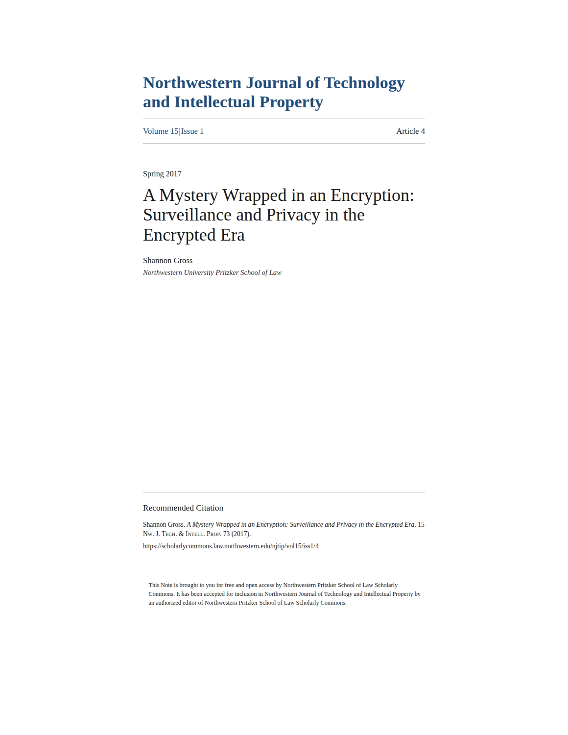Northwestern Journal of Technology and Intellectual Property
Volume 15|Issue 1
Article 4
Spring 2017
A Mystery Wrapped in an Encryption: Surveillance and Privacy in the Encrypted Era
Shannon Gross
Northwestern University Pritzker School of Law
Recommended Citation
Shannon Gross, A Mystery Wrapped in an Encryption: Surveillance and Privacy in the Encrypted Era, 15 Nw. J. Tech. & Intell. Prop. 73 (2017).
https://scholarlycommons.law.northwestern.edu/njtip/vol15/iss1/4
This Note is brought to you for free and open access by Northwestern Pritzker School of Law Scholarly Commons. It has been accepted for inclusion in Northwestern Journal of Technology and Intellectual Property by an authorized editor of Northwestern Pritzker School of Law Scholarly Commons.